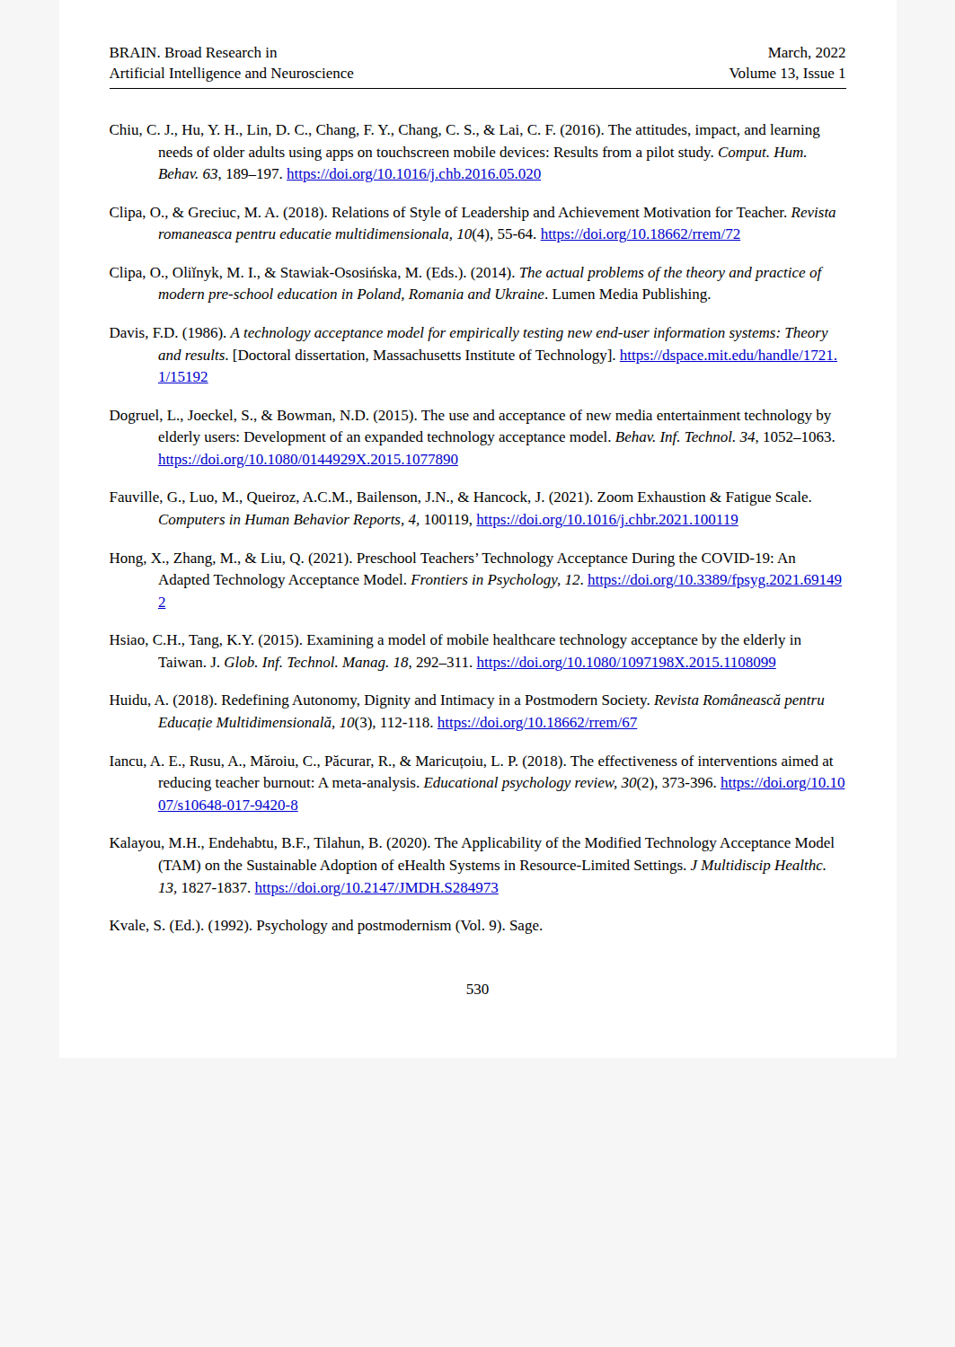BRAIN. Broad Research in
Artificial Intelligence and Neuroscience
March, 2022
Volume 13, Issue 1
Chiu, C. J., Hu, Y. H., Lin, D. C., Chang, F. Y., Chang, C. S., & Lai, C. F. (2016). The attitudes, impact, and learning needs of older adults using apps on touchscreen mobile devices: Results from a pilot study. Comput. Hum. Behav. 63, 189–197. https://doi.org/10.1016/j.chb.2016.05.020
Clipa, O., & Greciuc, M. A. (2018). Relations of Style of Leadership and Achievement Motivation for Teacher. Revista romaneasca pentru educatie multidimensionala, 10(4), 55-64. https://doi.org/10.18662/rrem/72
Clipa, O., Oliĭnyk, M. I., & Stawiak-Ososińska, M. (Eds.). (2014). The actual problems of the theory and practice of modern pre-school education in Poland, Romania and Ukraine. Lumen Media Publishing.
Davis, F.D. (1986). A technology acceptance model for empirically testing new end-user information systems: Theory and results. [Doctoral dissertation, Massachusetts Institute of Technology]. https://dspace.mit.edu/handle/1721.1/15192
Dogruel, L., Joeckel, S., & Bowman, N.D. (2015). The use and acceptance of new media entertainment technology by elderly users: Development of an expanded technology acceptance model. Behav. Inf. Technol. 34, 1052–1063. https://doi.org/10.1080/0144929X.2015.1077890
Fauville, G., Luo, M., Queiroz, A.C.M., Bailenson, J.N., & Hancock, J. (2021). Zoom Exhaustion & Fatigue Scale. Computers in Human Behavior Reports, 4, 100119, https://doi.org/10.1016/j.chbr.2021.100119
Hong, X., Zhang, M., & Liu, Q. (2021). Preschool Teachers’ Technology Acceptance During the COVID-19: An Adapted Technology Acceptance Model. Frontiers in Psychology, 12. https://doi.org/10.3389/fpsyg.2021.691492
Hsiao, C.H., Tang, K.Y. (2015). Examining a model of mobile healthcare technology acceptance by the elderly in Taiwan. J. Glob. Inf. Technol. Manag. 18, 292–311. https://doi.org/10.1080/1097198X.2015.1108099
Huidu, A. (2018). Redefining Autonomy, Dignity and Intimacy in a Postmodern Society. Revista Românească pentru Educație Multidimensională, 10(3), 112-118. https://doi.org/10.18662/rrem/67
Iancu, A. E., Rusu, A., Măroiu, C., Păcurar, R., & Maricuțoiu, L. P. (2018). The effectiveness of interventions aimed at reducing teacher burnout: A meta-analysis. Educational psychology review, 30(2), 373-396. https://doi.org/10.1007/s10648-017-9420-8
Kalayou, M.H., Endehabtu, B.F., Tilahun, B. (2020). The Applicability of the Modified Technology Acceptance Model (TAM) on the Sustainable Adoption of eHealth Systems in Resource-Limited Settings. J Multidiscip Healthc. 13, 1827-1837. https://doi.org/10.2147/JMDH.S284973
Kvale, S. (Ed.). (1992). Psychology and postmodernism (Vol. 9). Sage.
530